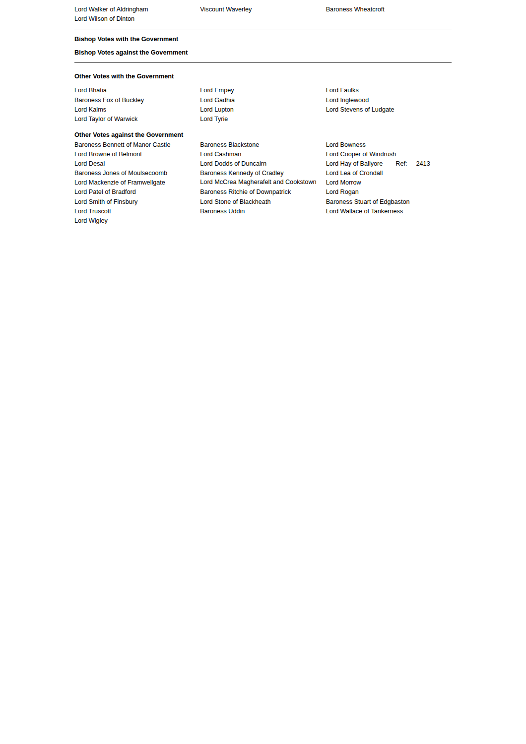| Lord Walker of Aldringham | Viscount Waverley | Baroness Wheatcroft |
| Lord Wilson of Dinton | | |
Bishop Votes with the Government
Bishop Votes against the Government
Other Votes with the Government
| Lord Bhatia | Lord Empey | Lord Faulks |
| Baroness Fox of Buckley | Lord Gadhia | Lord Inglewood |
| Lord Kalms | Lord Lupton | Lord Stevens of Ludgate |
| Lord Taylor of Warwick | Lord Tyrie | |
Other Votes against the Government
| Baroness Bennett of Manor Castle | Baroness Blackstone | Lord Bowness |
| Lord Browne of Belmont | Lord Cashman | Lord Cooper of Windrush |
| Lord Desai | Lord Dodds of Duncairn | Lord Hay of Ballyore Ref: 2413 |
| Baroness Jones of Moulsecoomb | Baroness Kennedy of Cradley | Lord Lea of Crondall |
| Lord Mackenzie of Framwellgate | Lord McCrea Magherafelt and Cookstown | Lord Morrow |
| Lord Patel of Bradford | Baroness Ritchie of Downpatrick | Lord Rogan |
| Lord Smith of Finsbury | Lord Stone of Blackheath | Baroness Stuart of Edgbaston |
| Lord Truscott | Baroness Uddin | Lord Wallace of Tankerness |
| Lord Wigley | | |